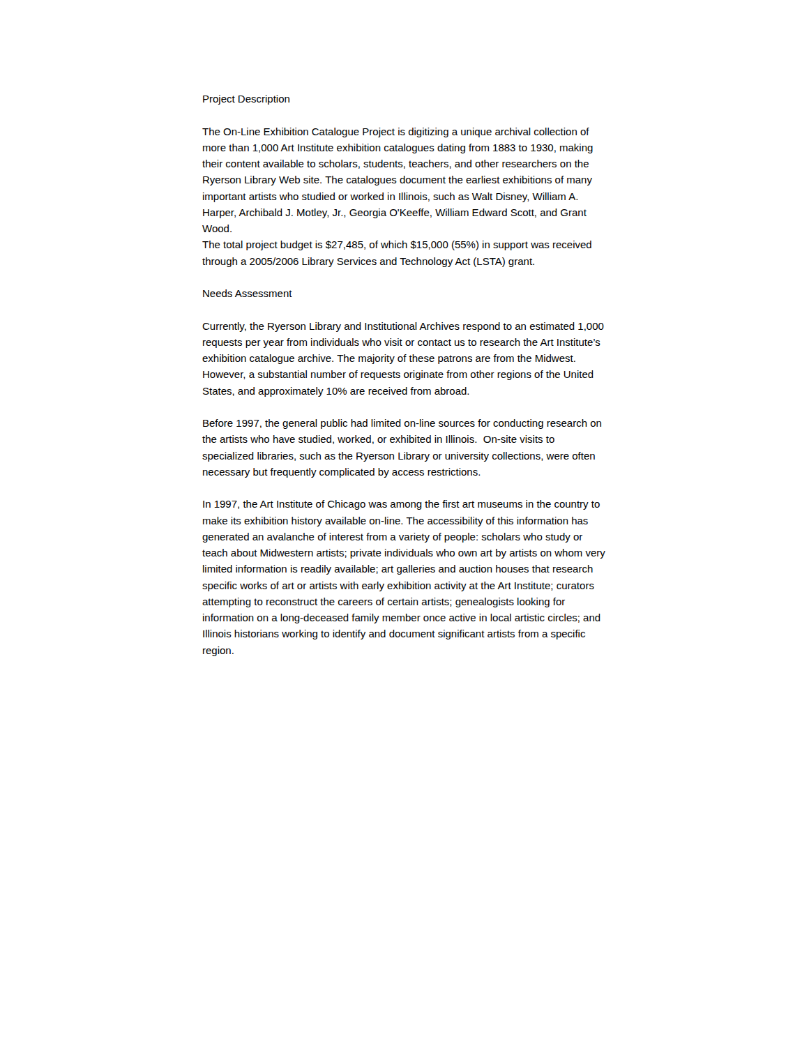Project Description
The On-Line Exhibition Catalogue Project is digitizing a unique archival collection of more than 1,000 Art Institute exhibition catalogues dating from 1883 to 1930, making their content available to scholars, students, teachers, and other researchers on the Ryerson Library Web site. The catalogues document the earliest exhibitions of many important artists who studied or worked in Illinois, such as Walt Disney, William A. Harper, Archibald J. Motley, Jr., Georgia O'Keeffe, William Edward Scott, and Grant Wood.
The total project budget is $27,485, of which $15,000 (55%) in support was received through a 2005/2006 Library Services and Technology Act (LSTA) grant.
Needs Assessment
Currently, the Ryerson Library and Institutional Archives respond to an estimated 1,000 requests per year from individuals who visit or contact us to research the Art Institute’s exhibition catalogue archive. The majority of these patrons are from the Midwest. However, a substantial number of requests originate from other regions of the United States, and approximately 10% are received from abroad.
Before 1997, the general public had limited on-line sources for conducting research on the artists who have studied, worked, or exhibited in Illinois. On-site visits to specialized libraries, such as the Ryerson Library or university collections, were often necessary but frequently complicated by access restrictions.
In 1997, the Art Institute of Chicago was among the first art museums in the country to make its exhibition history available on-line. The accessibility of this information has generated an avalanche of interest from a variety of people: scholars who study or teach about Midwestern artists; private individuals who own art by artists on whom very limited information is readily available; art galleries and auction houses that research specific works of art or artists with early exhibition activity at the Art Institute; curators attempting to reconstruct the careers of certain artists; genealogists looking for information on a long-deceased family member once active in local artistic circles; and Illinois historians working to identify and document significant artists from a specific region.